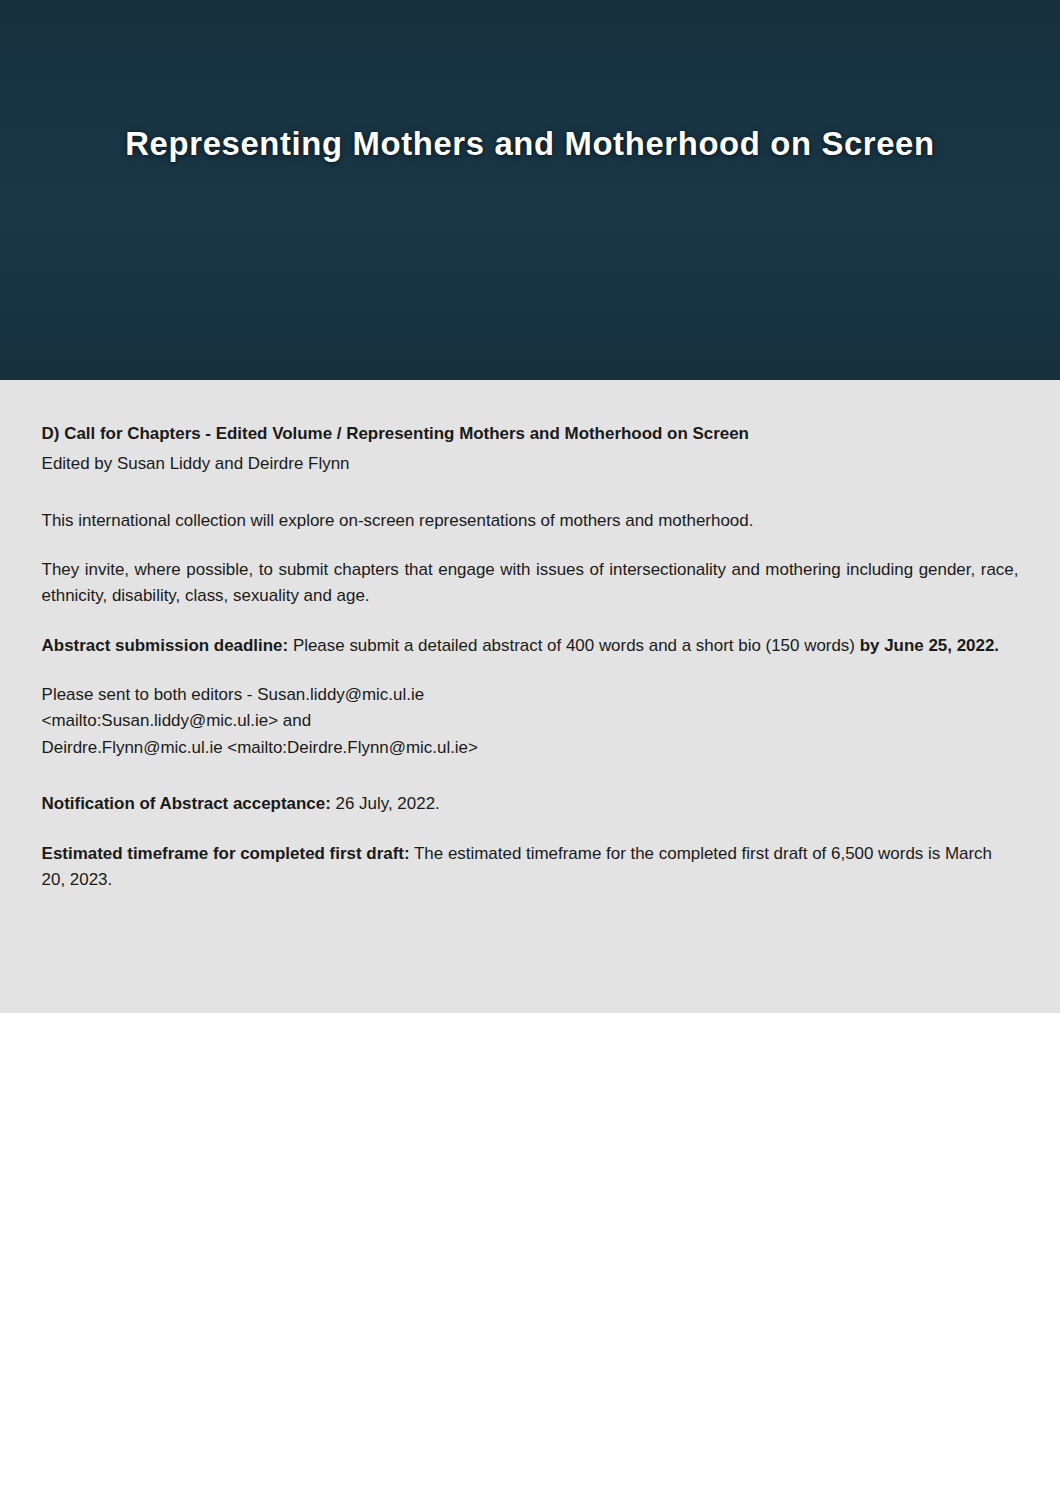Representing Mothers and Motherhood on Screen
D) Call for Chapters - Edited Volume / Representing Mothers and Motherhood on Screen
Edited by Susan Liddy and Deirdre Flynn
This international collection will explore on-screen representations of mothers and motherhood.
They invite, where possible, to submit chapters that engage with issues of intersectionality and mothering including gender, race, ethnicity, disability, class, sexuality and age.
Abstract submission deadline: Please submit a detailed abstract of 400 words and a short bio (150 words) by June 25, 2022.
Please sent to both editors - Susan.liddy@mic.ul.ie
<mailto:Susan.liddy@mic.ul.ie> and
Deirdre.Flynn@mic.ul.ie <mailto:Deirdre.Flynn@mic.ul.ie>
Notification of Abstract acceptance: 26 July, 2022.
Estimated timeframe for completed first draft: The estimated timeframe for the completed first draft of 6,500 words is March 20, 2023.